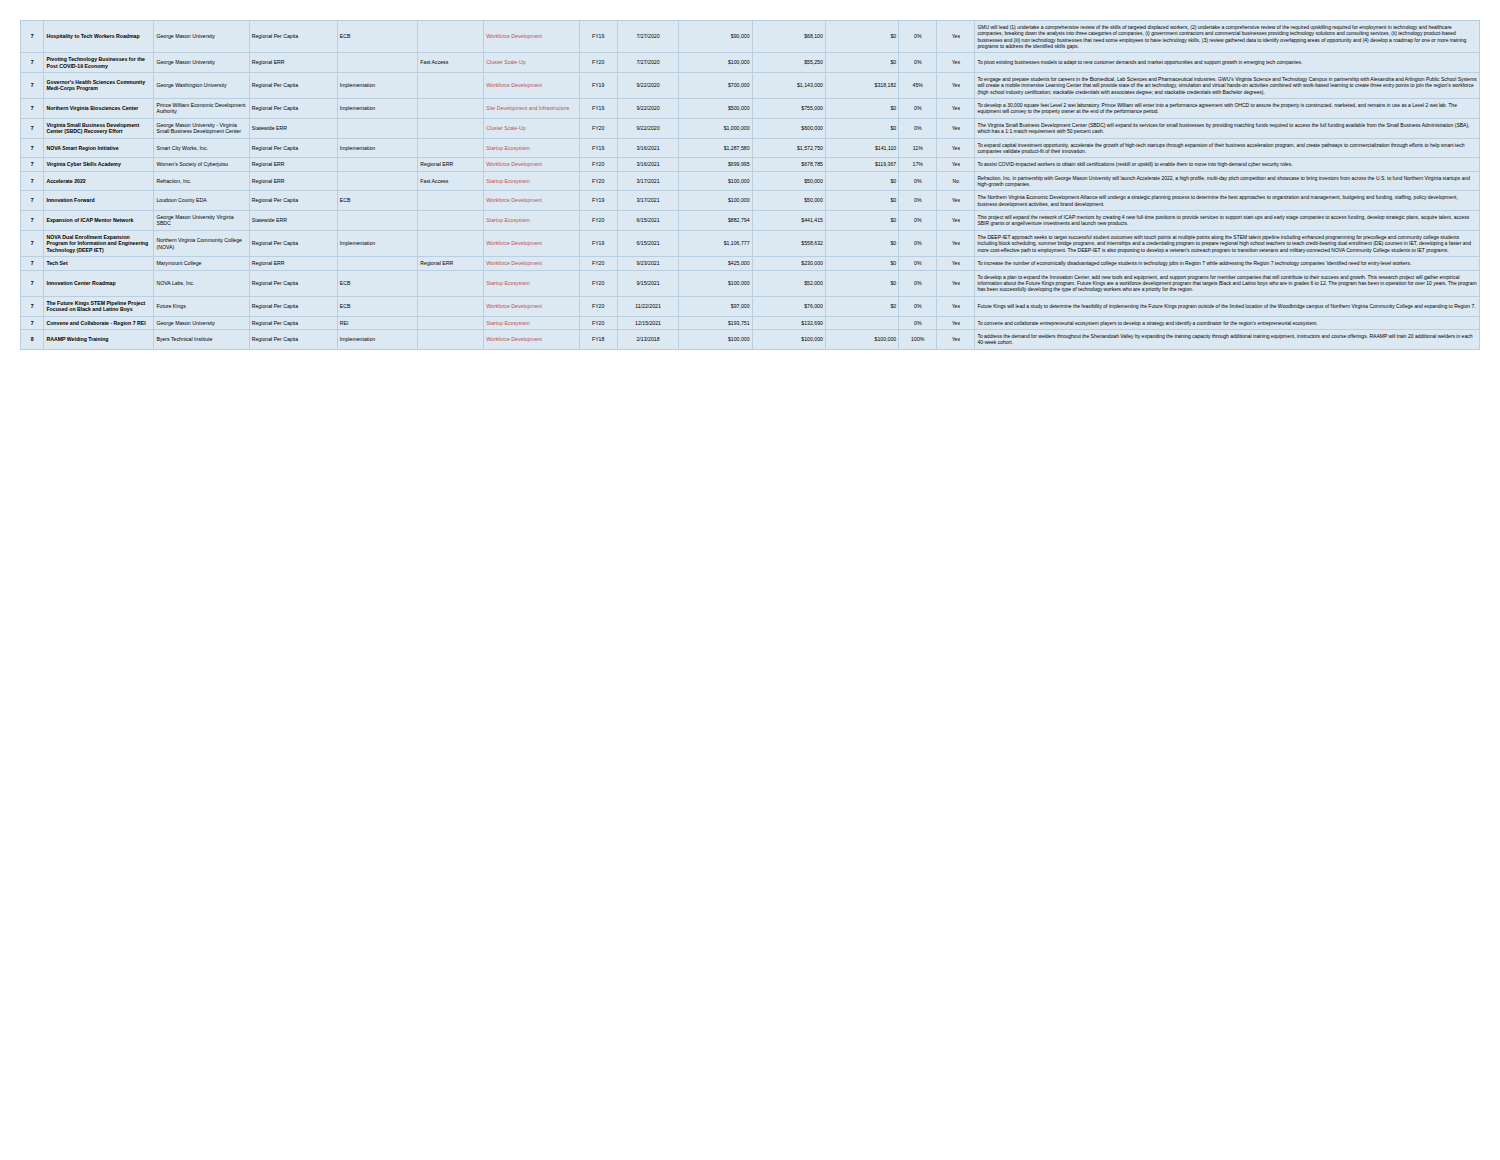| 7 | Hospitality to Tech Workers Roadmap | George Mason University | Regional Per Capita | ECB | | Workforce Development | FY19 | 7/27/2020 | $90,000 | $68,100 | $0 | 0% | Yes | GMU will lead (1) undertake a comprehensive review of the skills of targeted displaced workers, (2) undertake a comprehensive review of the required upskilling required for employment in technology and healthcare companies, breaking down the analysis into three categories of companies, (i) government contractors and commercial businesses providing technology solutions and consulting services, (ii) technology product-based businesses and (iii) non technology businesses that need some employees to have technology skills, (3) review gathered data to identify overlapping areas of opportunity and (4) develop a roadmap for one or more training programs to address the identified skills gaps. |
| 7 | Pivoting Technology Businesses for the Post COVID-19 Economy | George Mason University | Regional ERR | | Fast Access | Cluster Scale-Up | FY20 | 7/27/2020 | $100,000 | $55,250 | $0 | 0% | Yes | To pivot existing businesses models to adapt to new customer demands and market opportunities and support growth in emerging tech companies. |
| 7 | Governor's Health Sciences Community Medi-Corps Program | George Washington University | Regional Per Capita | Implementation | | Workforce Development | FY19 | 9/22/2020 | $700,000 | $1,143,000 | $318,182 | 45% | Yes | To engage and prepare students for careers in the Biomedical, Lab Sciences and Pharmaceutical industries. GWU's Virginia Science and Technology Campus in partnership with Alexandria and Arlington Public School Systems will create a mobile immersive Learning Center that will provide state of the art technology, simulation and virtual hands-on activities combined with work-based learning to create three entry points to join the region's workforce (high school industry certification; stackable credentials with associates degree; and stackable credentials with Bachelor degrees). |
| 7 | Northern Virginia Biosciences Center | Prince William Economic Development Authority | Regional Per Capita | Implementation | | Site Development and Infrastructure | FY19 | 9/22/2020 | $500,000 | $755,000 | $0 | 0% | Yes | To develop a 30,000 square feet Level 2 wet laboratory. Prince William will enter into a performance agreement with OHCD to assure the property is constructed, marketed, and remains in use as a Level 2 wet lab. The equipment will convey to the property owner at the end of the performance period. |
| 7 | Virginia Small Business Development Center (SBDC) Recovery Effort | George Mason University - Virginia Small Business Development Center | Statewide ERR | | | Cluster Scale-Up | FY20 | 9/22/2020 | $1,000,000 | $600,000 | $0 | 0% | Yes | The Virginia Small Business Development Center (SBDC) will expand its services for small businesses by providing matching funds required to access the full funding available from the Small Business Administration (SBA), which has a 1:1 match requirement with 50 percent cash. |
| 7 | NOVA Smart Region Initiative | Smart City Works, Inc. | Regional Per Capita | Implementation | | Startup Ecosystem | FY19 | 3/16/2021 | $1,287,580 | $1,572,750 | $141,110 | 11% | Yes | To expand capital investment opportunity, accelerate the growth of high-tech startups through expansion of their business acceleration program, and create pathways to commercialization through efforts to help smart-tech companies validate product-fit of their innovation. |
| 7 | Virginia Cyber Skills Academy | Women's Society of Cyberjutsu | Regional ERR | | Regional ERR | Workforce Development | FY20 | 3/16/2021 | $699,995 | $678,785 | $119,367 | 17% | Yes | To assist COVID-impacted workers to obtain skill certifications (reskill or upskill) to enable them to move into high-demand cyber security roles. |
| 7 | Accelerate 2022 | Refraction, Inc. | Regional ERR | | Fast Access | Startup Ecosystem | FY20 | 3/17/2021 | $100,000 | $50,000 | $0 | 0% | No | Refraction, Inc. in partnership with George Mason University will launch Accelerate 2022, a high profile, multi-day pitch competition and showcase to bring investors from across the U.S. to fund Northern Virginia startups and high-growth companies. |
| 7 | Innovation Forward | Loudoun County EDA | Regional Per Capita | ECB | | Workforce Development | FY19 | 3/17/2021 | $100,000 | $50,000 | $0 | 0% | Yes | The Northern Virginia Economic Development Alliance will undergo a strategic planning process to determine the best approaches to organization and management, budgeting and funding, staffing, policy development, business development activities, and brand development. |
| 7 | Expansion of ICAP Mentor Network | George Mason University Virginia SBDC | Statewide ERR | | | Startup Ecosystem | FY20 | 6/15/2021 | $882,794 | $441,415 | $0 | 0% | Yes | This project will expand the network of ICAP mentors by creating 4 new full-time positions to provide services to support start-ups and early stage companies to access funding, develop strategic plans, acquire talent, access SBIR grants or angel/venture investments and launch new products. |
| 7 | NOVA Dual Enrollment Expansion Program for Information and Engineering Technology (DEEP IET) | Northern Virginia Community College (NOVA) | Regional Per Capita | Implementation | | Workforce Development | FY19 | 6/15/2021 | $1,106,777 | $558,632 | $0 | 0% | Yes | The DEEP-IET approach seeks to target successful student outcomes with touch points at multiple points along the STEM talent pipeline including enhanced programming for precollege and community college students including block scheduling, summer bridge programs, and internships and a credentialing program to prepare regional high school teachers to teach credit-bearing dual enrollment (DE) courses in IET, developing a faster and more cost-effective path to employment. The DEEP-IET is also proposing to develop a veteran's outreach program to transition veterans and military-connected NOVA Community College students to IET programs. |
| 7 | Tech Set | Marymount College | Regional ERR | | Regional ERR | Workforce Development | FY20 | 9/23/2021 | $425,000 | $230,000 | $0 | 0% | Yes | To increase the number of economically disadvantaged college students in technology jobs in Region 7 while addressing the Region 7 technology companies 'identified need for entry-level workers. |
| 7 | Innovation Center Roadmap | NOVA Labs, Inc. | Regional Per Capita | ECB | | Startup Ecosystem | FY20 | 9/15/2021 | $100,000 | $52,000 | $0 | 0% | Yes | To develop a plan to expand the Innovation Center, add new tools and equipment, and support programs for member companies that will contribute to their success and growth. This research project will gather empirical information about the Future Kings program. Future Kings are a workforce development program that targets Black and Latino boys who are in grades 6 to 12. The program has been in operation for over 10 years. The program has been successfully developing the type of technology workers who are a priority for the region. |
| 7 | The Future Kings STEM Pipeline Project Focused on Black and Latino Boys | Future Kings | Regional Per Capita | ECB | | Workforce Development | FY20 | 11/22/2021 | $97,000 | $76,000 | $0 | 0% | Yes | Future Kings will lead a study to determine the feasibility of implementing the Future Kings program outside of the limited location of the Woodbridge campus of Northern Virginia Community College and expanding to Region 7. |
| 7 | Convene and Collaborate - Region 7 REI | George Mason University | Regional Per Capita | REI | | Startup Ecosystem | FY20 | 12/15/2021 | $193,751 | $132,690 | | 0% | Yes | To convene and collaborate entrepreneurial ecosystem players to develop a strategy and identify a coordinator for the region's entrepreneurial ecosystem. |
| 8 | RAAMP Welding Training | Byers Technical Institute | Regional Per Capita | Implementation | | Workforce Development | FY18 | 2/13/2018 | $100,000 | $100,000 | $100,000 | 100% | Yes | To address the demand for welders throughout the Shenandoah Valley by expanding the training capacity through additional training equipment, instructors and course offerings. RAAMP will train 20 additional welders in each 40-week cohort. |